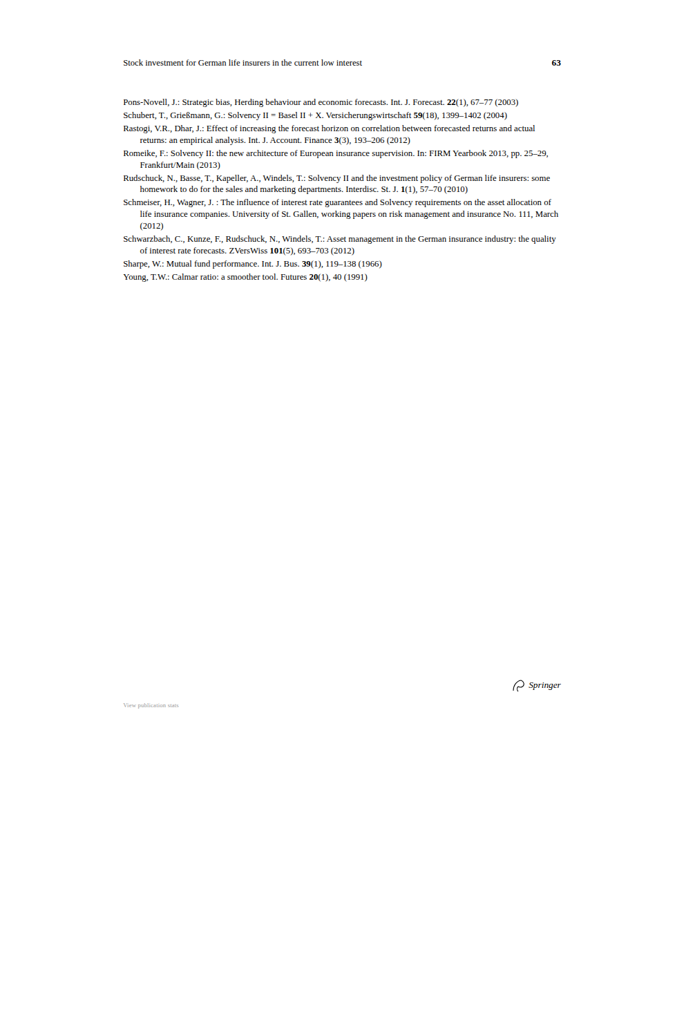Stock investment for German life insurers in the current low interest 63
Pons-Novell, J.: Strategic bias, Herding behaviour and economic forecasts. Int. J. Forecast. 22(1), 67–77 (2003)
Schubert, T., Grießmann, G.: Solvency II = Basel II + X. Versicherungswirtschaft 59(18), 1399–1402 (2004)
Rastogi, V.R., Dhar, J.: Effect of increasing the forecast horizon on correlation between forecasted returns and actual returns: an empirical analysis. Int. J. Account. Finance 3(3), 193–206 (2012)
Romeike, F.: Solvency II: the new architecture of European insurance supervision. In: FIRM Yearbook 2013, pp. 25–29, Frankfurt/Main (2013)
Rudschuck, N., Basse, T., Kapeller, A., Windels, T.: Solvency II and the investment policy of German life insurers: some homework to do for the sales and marketing departments. Interdisc. St. J. 1(1), 57–70 (2010)
Schmeiser, H., Wagner, J. : The influence of interest rate guarantees and Solvency requirements on the asset allocation of life insurance companies. University of St. Gallen, working papers on risk management and insurance No. 111, March (2012)
Schwarzbach, C., Kunze, F., Rudschuck, N., Windels, T.: Asset management in the German insurance industry: the quality of interest rate forecasts. ZVersWiss 101(5), 693–703 (2012)
Sharpe, W.: Mutual fund performance. Int. J. Bus. 39(1), 119–138 (1966)
Young, T.W.: Calmar ratio: a smoother tool. Futures 20(1), 40 (1991)
Springer
View publication stats